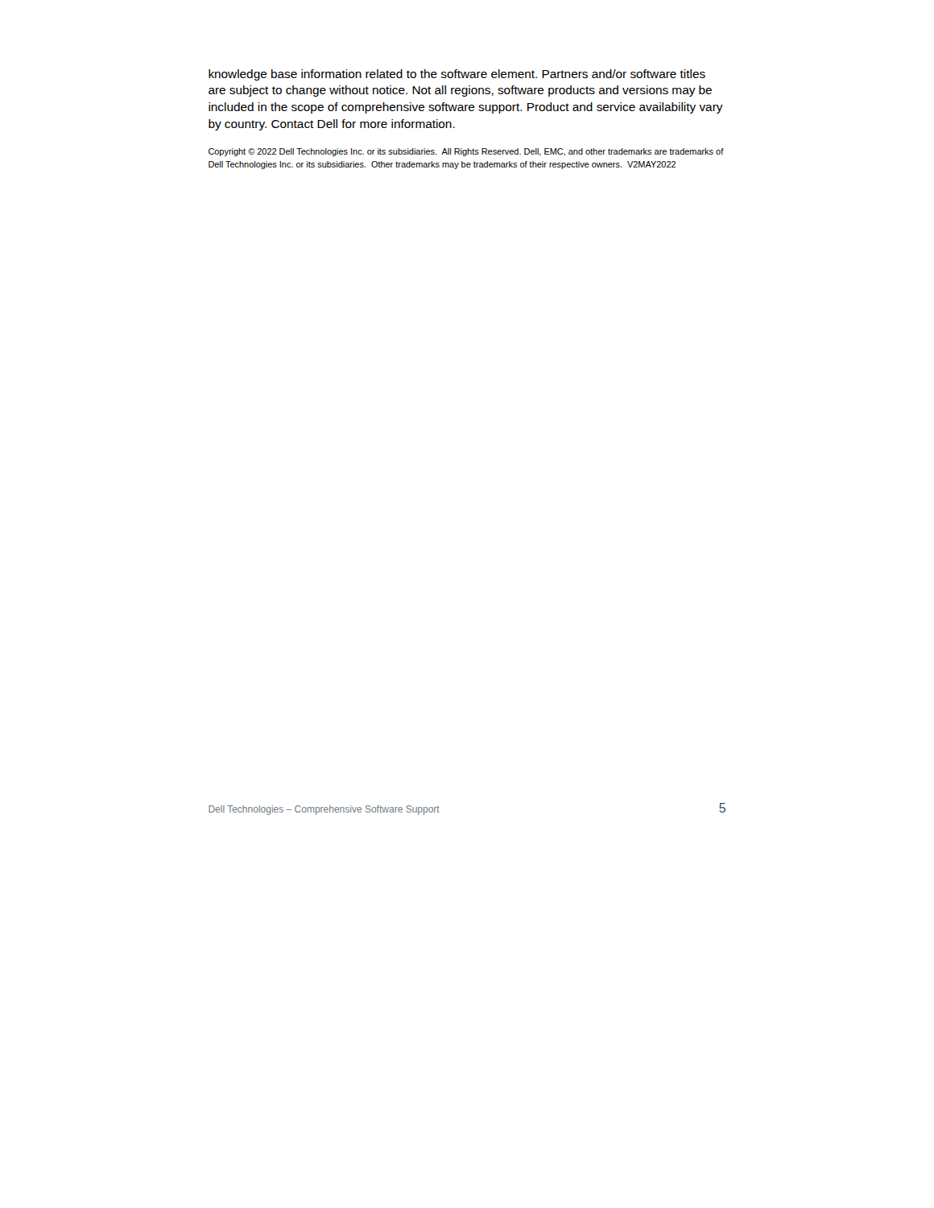knowledge base information related to the software element. Partners and/or software titles are subject to change without notice. Not all regions, software products and versions may be included in the scope of comprehensive software support. Product and service availability vary by country. Contact Dell for more information.
Copyright © 2022 Dell Technologies Inc. or its subsidiaries. All Rights Reserved. Dell, EMC, and other trademarks are trademarks of Dell Technologies Inc. or its subsidiaries. Other trademarks may be trademarks of their respective owners. V2MAY2022
Dell Technologies – Comprehensive Software Support 5